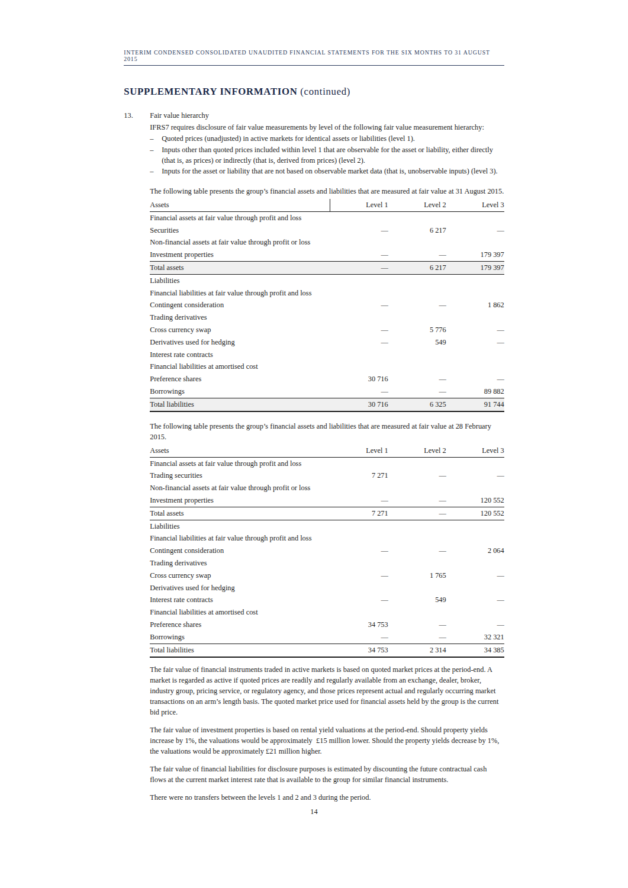Interim condensed consolidated unaudited financial statements for the six months to 31 August 2015
SUPPLEMENTARY INFORMATION (continued)
13.
Fair value hierarchy
IFRS7 requires disclosure of fair value measurements by level of the following fair value measurement hierarchy:
–Quoted prices (unadjusted) in active markets for identical assets or liabilities (level 1).
–Inputs other than quoted prices included within level 1 that are observable for the asset or liability, either directly (that is, as prices) or indirectly (that is, derived from prices) (level 2).
–Inputs for the asset or liability that are not based on observable market data (that is, unobservable inputs) (level 3).
The following table presents the group’s financial assets and liabilities that are measured at fair value at 31 August 2015.
| Assets | Level 1 | Level 2 | Level 3 |
| --- | --- | --- | --- |
| Financial assets at fair value through profit and loss | | | |
| Securities | — | 6 217 | — |
| Non-financial assets at fair value through profit or loss | | | |
| Investment properties | — | — | 179 397 |
| Total assets | — | 6 217 | 179 397 |
| Liabilities | | | |
| Financial liabilities at fair value through profit and loss | | | |
| Contingent consideration | — | — | 1 862 |
| Trading derivatives | | | |
| Cross currency swap | — | 5 776 | — |
| Derivatives used for hedging | — | 549 | — |
| Interest rate contracts | | | |
| Financial liabilities at amortised cost | | | |
| Preference shares | 30 716 | — | — |
| Borrowings | — | — | 89 882 |
| Total liabilities | 30 716 | 6 325 | 91 744 |
The following table presents the group’s financial assets and liabilities that are measured at fair value at 28 February 2015.
| Assets | Level 1 | Level 2 | Level 3 |
| --- | --- | --- | --- |
| Financial assets at fair value through profit and loss | | | |
| Trading securities | 7 271 | — | — |
| Non-financial assets at fair value through profit or loss | | | |
| Investment properties | — | — | 120 552 |
| Total assets | 7 271 | — | 120 552 |
| Liabilities | | | |
| Financial liabilities at fair value through profit and loss | | | |
| Contingent consideration | — | — | 2 064 |
| Trading derivatives | | | |
| Cross currency swap | — | 1 765 | — |
| Derivatives used for hedging | | | |
| Interest rate contracts | — | 549 | — |
| Financial liabilities at amortised cost | | | |
| Preference shares | 34 753 | — | — |
| Borrowings | — | — | 32 321 |
| Total liabilities | 34 753 | 2 314 | 34 385 |
The fair value of financial instruments traded in active markets is based on quoted market prices at the period-end. A market is regarded as active if quoted prices are readily and regularly available from an exchange, dealer, broker, industry group, pricing service, or regulatory agency, and those prices represent actual and regularly occurring market transactions on an arm’s length basis. The quoted market price used for financial assets held by the group is the current bid price.
The fair value of investment properties is based on rental yield valuations at the period-end. Should property yields increase by 1%, the valuations would be approximately £15 million lower. Should the property yields decrease by 1%, the valuations would be approximately £21 million higher.
The fair value of financial liabilities for disclosure purposes is estimated by discounting the future contractual cash flows at the current market interest rate that is available to the group for similar financial instruments.
There were no transfers between the levels 1 and 2 and 3 during the period.
14